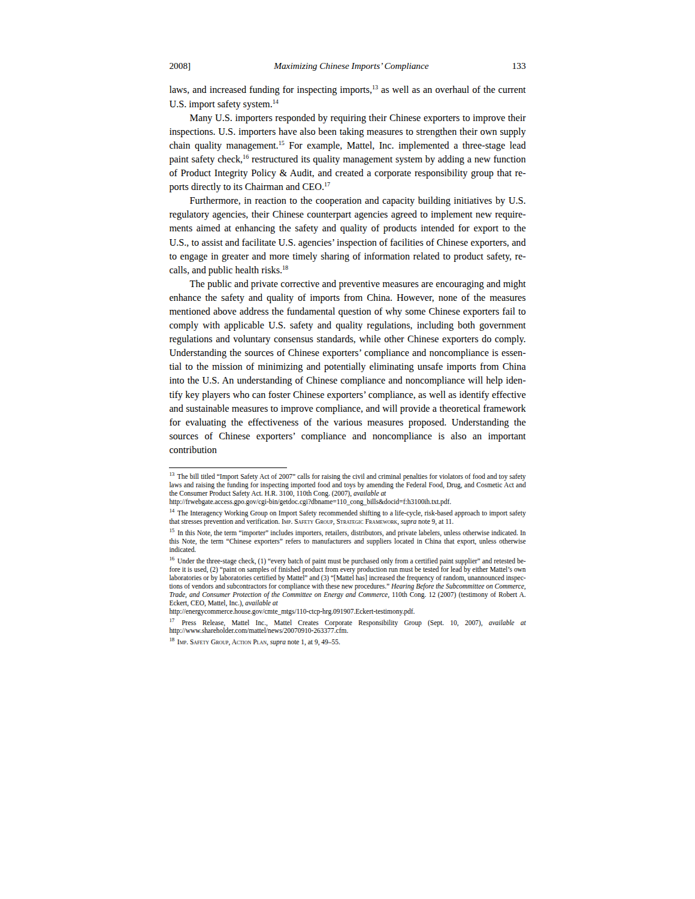2008] Maximizing Chinese Imports’ Compliance 133
laws, and increased funding for inspecting imports,13 as well as an overhaul of the current U.S. import safety system.14
Many U.S. importers responded by requiring their Chinese exporters to improve their inspections. U.S. importers have also been taking measures to strengthen their own supply chain quality management.15 For example, Mattel, Inc. implemented a three-stage lead paint safety check,16 restructured its quality management system by adding a new function of Product Integrity Policy & Audit, and created a corporate responsibility group that reports directly to its Chairman and CEO.17
Furthermore, in reaction to the cooperation and capacity building initiatives by U.S. regulatory agencies, their Chinese counterpart agencies agreed to implement new requirements aimed at enhancing the safety and quality of products intended for export to the U.S., to assist and facilitate U.S. agencies’ inspection of facilities of Chinese exporters, and to engage in greater and more timely sharing of information related to product safety, recalls, and public health risks.18
The public and private corrective and preventive measures are encouraging and might enhance the safety and quality of imports from China. However, none of the measures mentioned above address the fundamental question of why some Chinese exporters fail to comply with applicable U.S. safety and quality regulations, including both government regulations and voluntary consensus standards, while other Chinese exporters do comply. Understanding the sources of Chinese exporters’ compliance and noncompliance is essential to the mission of minimizing and potentially eliminating unsafe imports from China into the U.S. An understanding of Chinese compliance and noncompliance will help identify key players who can foster Chinese exporters’ compliance, as well as identify effective and sustainable measures to improve compliance, and will provide a theoretical framework for evaluating the effectiveness of the various measures proposed. Understanding the sources of Chinese exporters’ compliance and noncompliance is also an important contribution
13 The bill titled “Import Safety Act of 2007” calls for raising the civil and criminal penalties for violators of food and toy safety laws and raising the funding for inspecting imported food and toys by amending the Federal Food, Drug, and Cosmetic Act and the Consumer Product Safety Act. H.R. 3100, 110th Cong. (2007), available at
http://frwebgate.access.gpo.gov/cgi-bin/getdoc.cgi?dbname=110_cong_bills&docid=f:h3100ih.txt.pdf.
14 The Interagency Working Group on Import Safety recommended shifting to a life-cycle, risk-based approach to import safety that stresses prevention and verification. Imp. Safety Group, Strategic Framework, supra note 9, at 11.
15 In this Note, the term “importer” includes importers, retailers, distributors, and private labelers, unless otherwise indicated. In this Note, the term “Chinese exporters” refers to manufacturers and suppliers located in China that export, unless otherwise indicated.
16 Under the three-stage check, (1) “every batch of paint must be purchased only from a certified paint supplier” and retested before it is used, (2) “paint on samples of finished product from every production run must be tested for lead by either Mattel’s own laboratories or by laboratories certified by Mattel” and (3) “[Mattel has] increased the frequency of random, unannounced inspections of vendors and subcontractors for compliance with these new procedures.” Hearing Before the Subcommittee on Commerce, Trade, and Consumer Protection of the Committee on Energy and Commerce, 110th Cong. 12 (2007) (testimony of Robert A. Eckert, CEO, Mattel, Inc.), available at
http://energycommerce.house.gov/cmte_mtgs/110-ctcp-hrg.091907.Eckert-testimony.pdf.
17 Press Release, Mattel Inc., Mattel Creates Corporate Responsibility Group (Sept. 10, 2007), available at http://www.shareholder.com/mattel/news/20070910-263377.cfm.
18 Imp. Safety Group, Action Plan, supra note 1, at 9, 49–55.